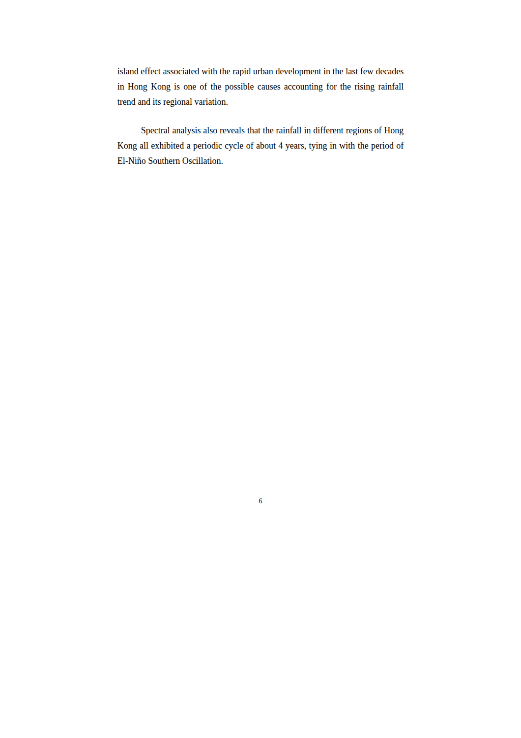island effect associated with the rapid urban development in the last few decades in Hong Kong is one of the possible causes accounting for the rising rainfall trend and its regional variation.
Spectral analysis also reveals that the rainfall in different regions of Hong Kong all exhibited a periodic cycle of about 4 years, tying in with the period of El-Niño Southern Oscillation.
6